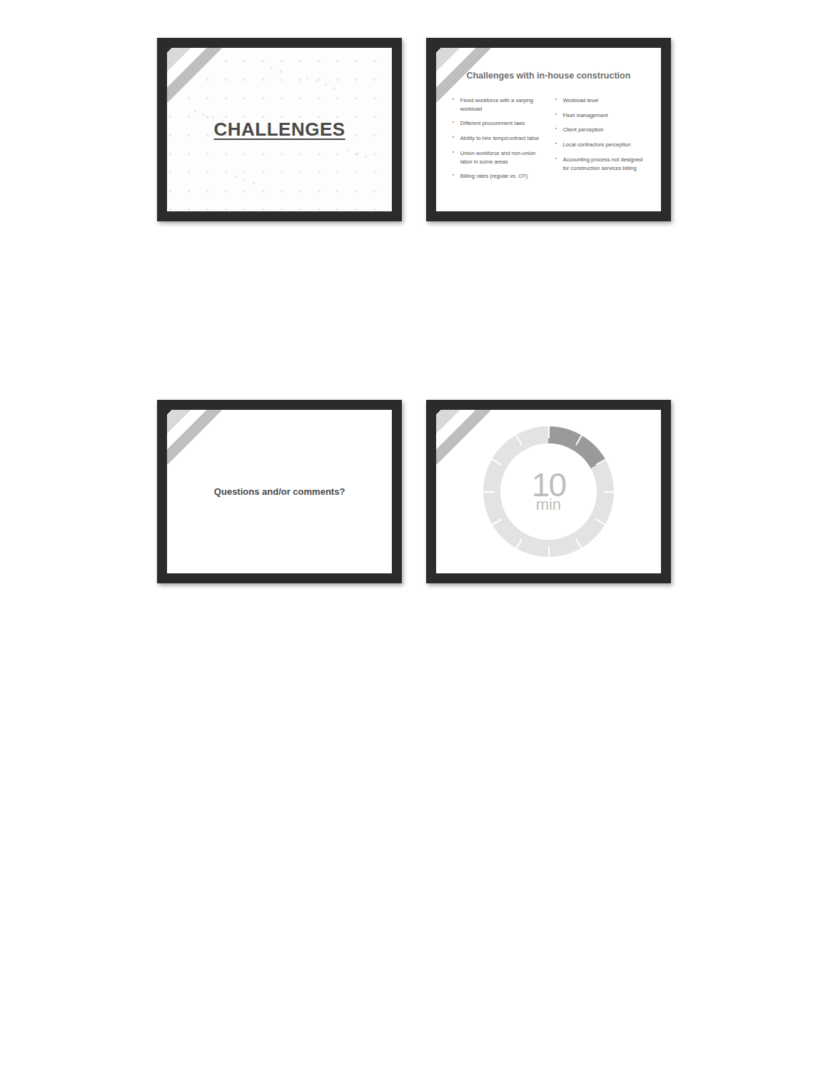CHALLENGES
Challenges with in-house construction
Fixed workforce with a varying workload
Different procurement laws
Ability to hire temp/contract labor
Union workforce and non-union labor in some areas
Billing rates (regular vs. OT)
Workload level
Fleet management
Client perception
Local contractors perception
Accounting process not designed for construction services billing
Questions and/or comments?
10 min